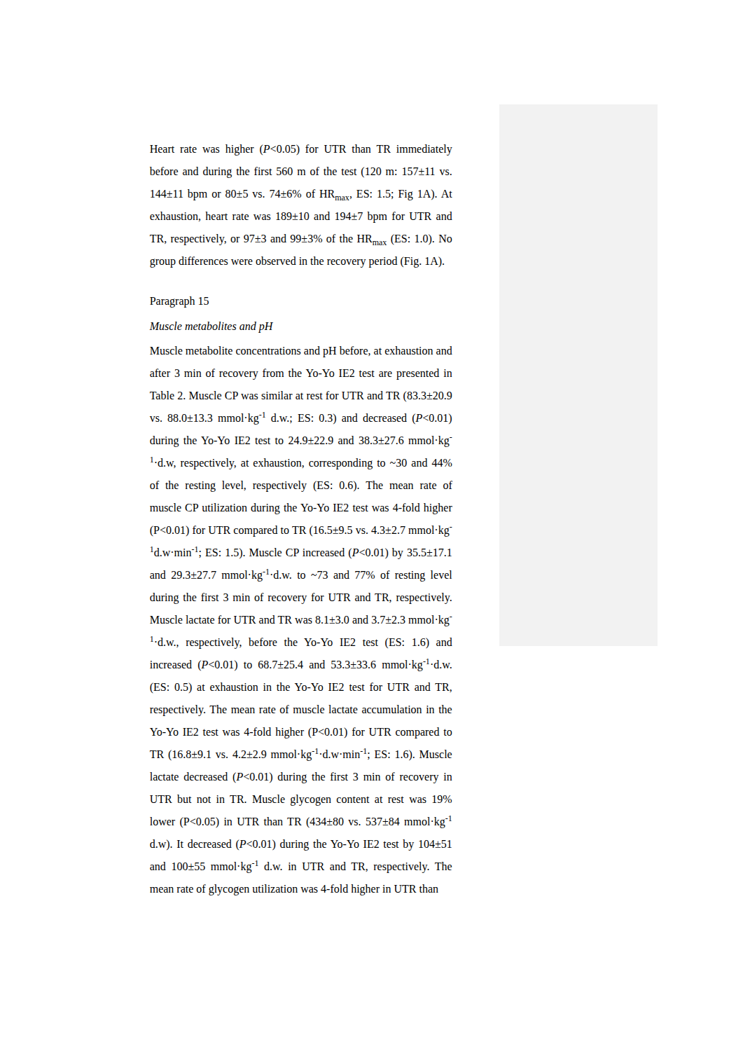Heart rate was higher (P<0.05) for UTR than TR immediately before and during the first 560 m of the test (120 m: 157±11 vs. 144±11 bpm or 80±5 vs. 74±6% of HRmax, ES: 1.5; Fig 1A). At exhaustion, heart rate was 189±10 and 194±7 bpm for UTR and TR, respectively, or 97±3 and 99±3% of the HRmax (ES: 1.0). No group differences were observed in the recovery period (Fig. 1A).
Paragraph 15
Muscle metabolites and pH
Muscle metabolite concentrations and pH before, at exhaustion and after 3 min of recovery from the Yo-Yo IE2 test are presented in Table 2. Muscle CP was similar at rest for UTR and TR (83.3±20.9 vs. 88.0±13.3 mmol·kg-1 d.w.; ES: 0.3) and decreased (P<0.01) during the Yo-Yo IE2 test to 24.9±22.9 and 38.3±27.6 mmol·kg-1·d.w, respectively, at exhaustion, corresponding to ~30 and 44% of the resting level, respectively (ES: 0.6). The mean rate of muscle CP utilization during the Yo-Yo IE2 test was 4-fold higher (P<0.01) for UTR compared to TR (16.5±9.5 vs. 4.3±2.7 mmol·kg-1d.w·min-1; ES: 1.5). Muscle CP increased (P<0.01) by 35.5±17.1 and 29.3±27.7 mmol·kg-1·d.w. to ~73 and 77% of resting level during the first 3 min of recovery for UTR and TR, respectively. Muscle lactate for UTR and TR was 8.1±3.0 and 3.7±2.3 mmol·kg-1·d.w., respectively, before the Yo-Yo IE2 test (ES: 1.6) and increased (P<0.01) to 68.7±25.4 and 53.3±33.6 mmol·kg-1·d.w. (ES: 0.5) at exhaustion in the Yo-Yo IE2 test for UTR and TR, respectively. The mean rate of muscle lactate accumulation in the Yo-Yo IE2 test was 4-fold higher (P<0.01) for UTR compared to TR (16.8±9.1 vs. 4.2±2.9 mmol·kg-1·d.w·min-1; ES: 1.6). Muscle lactate decreased (P<0.01) during the first 3 min of recovery in UTR but not in TR. Muscle glycogen content at rest was 19% lower (P<0.05) in UTR than TR (434±80 vs. 537±84 mmol·kg-1 d.w). It decreased (P<0.01) during the Yo-Yo IE2 test by 104±51 and 100±55 mmol·kg-1 d.w. in UTR and TR, respectively. The mean rate of glycogen utilization was 4-fold higher in UTR than